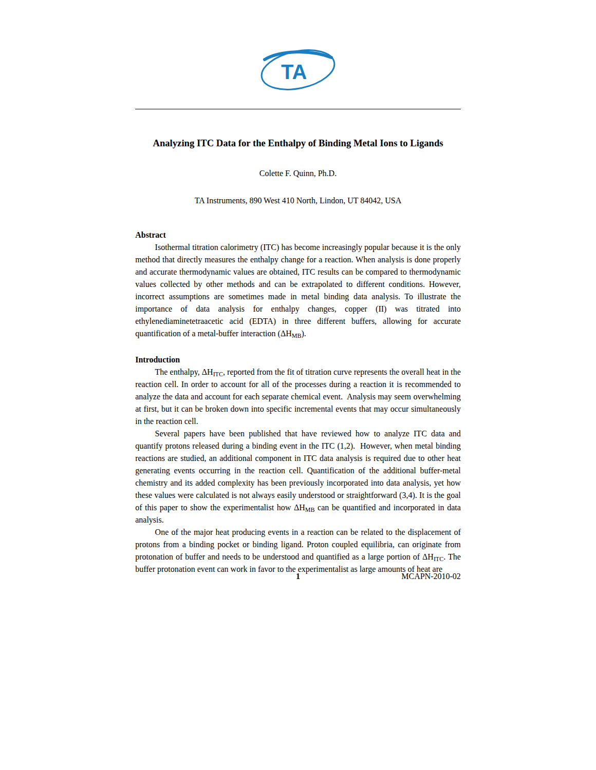TA
Analyzing ITC Data for the Enthalpy of Binding Metal Ions to Ligands
Colette F. Quinn, Ph.D.
TA Instruments, 890 West 410 North, Lindon, UT 84042, USA
Abstract
Isothermal titration calorimetry (ITC) has become increasingly popular because it is the only method that directly measures the enthalpy change for a reaction. When analysis is done properly and accurate thermodynamic values are obtained, ITC results can be compared to thermodynamic values collected by other methods and can be extrapolated to different conditions. However, incorrect assumptions are sometimes made in metal binding data analysis. To illustrate the importance of data analysis for enthalpy changes, copper (II) was titrated into ethylenediaminetetraacetic acid (EDTA) in three different buffers, allowing for accurate quantification of a metal-buffer interaction (ΔHMB).
Introduction
The enthalpy, ΔHITC, reported from the fit of titration curve represents the overall heat in the reaction cell. In order to account for all of the processes during a reaction it is recommended to analyze the data and account for each separate chemical event. Analysis may seem overwhelming at first, but it can be broken down into specific incremental events that may occur simultaneously in the reaction cell.
Several papers have been published that have reviewed how to analyze ITC data and quantify protons released during a binding event in the ITC (1,2). However, when metal binding reactions are studied, an additional component in ITC data analysis is required due to other heat generating events occurring in the reaction cell. Quantification of the additional buffer-metal chemistry and its added complexity has been previously incorporated into data analysis, yet how these values were calculated is not always easily understood or straightforward (3,4). It is the goal of this paper to show the experimentalist how ΔHMB can be quantified and incorporated in data analysis.
One of the major heat producing events in a reaction can be related to the displacement of protons from a binding pocket or binding ligand. Proton coupled equilibria, can originate from protonation of buffer and needs to be understood and quantified as a large portion of ΔHITC. The buffer protonation event can work in favor to the experimentalist as large amounts of heat are
1 MCAPN-2010-02